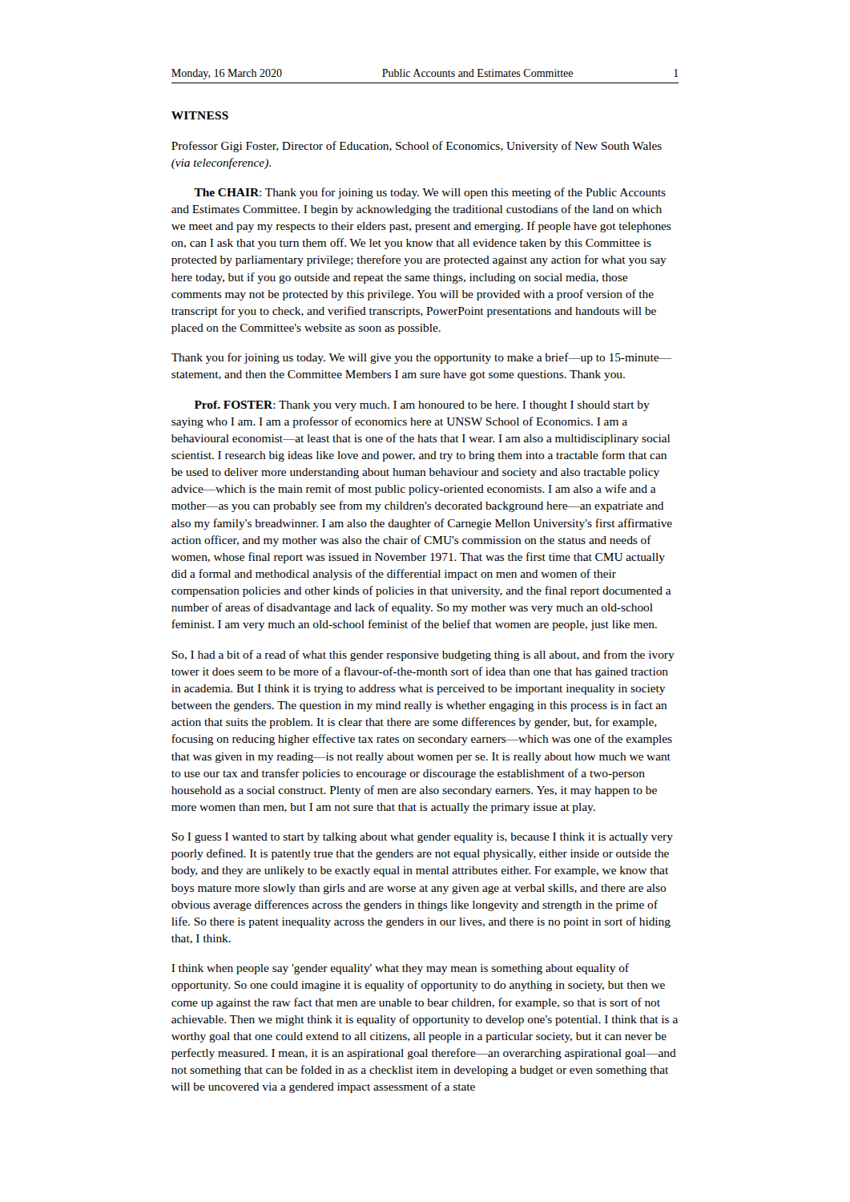Monday, 16 March 2020 Public Accounts and Estimates Committee 1
WITNESS
Professor Gigi Foster, Director of Education, School of Economics, University of New South Wales (via teleconference).
The CHAIR: Thank you for joining us today. We will open this meeting of the Public Accounts and Estimates Committee. I begin by acknowledging the traditional custodians of the land on which we meet and pay my respects to their elders past, present and emerging. If people have got telephones on, can I ask that you turn them off. We let you know that all evidence taken by this Committee is protected by parliamentary privilege; therefore you are protected against any action for what you say here today, but if you go outside and repeat the same things, including on social media, those comments may not be protected by this privilege. You will be provided with a proof version of the transcript for you to check, and verified transcripts, PowerPoint presentations and handouts will be placed on the Committee's website as soon as possible.
Thank you for joining us today. We will give you the opportunity to make a brief—up to 15-minute—statement, and then the Committee Members I am sure have got some questions. Thank you.
Prof. FOSTER: Thank you very much. I am honoured to be here. I thought I should start by saying who I am. I am a professor of economics here at UNSW School of Economics. I am a behavioural economist—at least that is one of the hats that I wear. I am also a multidisciplinary social scientist. I research big ideas like love and power, and try to bring them into a tractable form that can be used to deliver more understanding about human behaviour and society and also tractable policy advice—which is the main remit of most public policy-oriented economists. I am also a wife and a mother—as you can probably see from my children's decorated background here—an expatriate and also my family's breadwinner. I am also the daughter of Carnegie Mellon University's first affirmative action officer, and my mother was also the chair of CMU's commission on the status and needs of women, whose final report was issued in November 1971. That was the first time that CMU actually did a formal and methodical analysis of the differential impact on men and women of their compensation policies and other kinds of policies in that university, and the final report documented a number of areas of disadvantage and lack of equality. So my mother was very much an old-school feminist. I am very much an old-school feminist of the belief that women are people, just like men.
So, I had a bit of a read of what this gender responsive budgeting thing is all about, and from the ivory tower it does seem to be more of a flavour-of-the-month sort of idea than one that has gained traction in academia. But I think it is trying to address what is perceived to be important inequality in society between the genders. The question in my mind really is whether engaging in this process is in fact an action that suits the problem. It is clear that there are some differences by gender, but, for example, focusing on reducing higher effective tax rates on secondary earners—which was one of the examples that was given in my reading—is not really about women per se. It is really about how much we want to use our tax and transfer policies to encourage or discourage the establishment of a two-person household as a social construct. Plenty of men are also secondary earners. Yes, it may happen to be more women than men, but I am not sure that that is actually the primary issue at play.
So I guess I wanted to start by talking about what gender equality is, because I think it is actually very poorly defined. It is patently true that the genders are not equal physically, either inside or outside the body, and they are unlikely to be exactly equal in mental attributes either. For example, we know that boys mature more slowly than girls and are worse at any given age at verbal skills, and there are also obvious average differences across the genders in things like longevity and strength in the prime of life. So there is patent inequality across the genders in our lives, and there is no point in sort of hiding that, I think.
I think when people say 'gender equality' what they may mean is something about equality of opportunity. So one could imagine it is equality of opportunity to do anything in society, but then we come up against the raw fact that men are unable to bear children, for example, so that is sort of not achievable. Then we might think it is equality of opportunity to develop one's potential. I think that is a worthy goal that one could extend to all citizens, all people in a particular society, but it can never be perfectly measured. I mean, it is an aspirational goal therefore—an overarching aspirational goal—and not something that can be folded in as a checklist item in developing a budget or even something that will be uncovered via a gendered impact assessment of a state